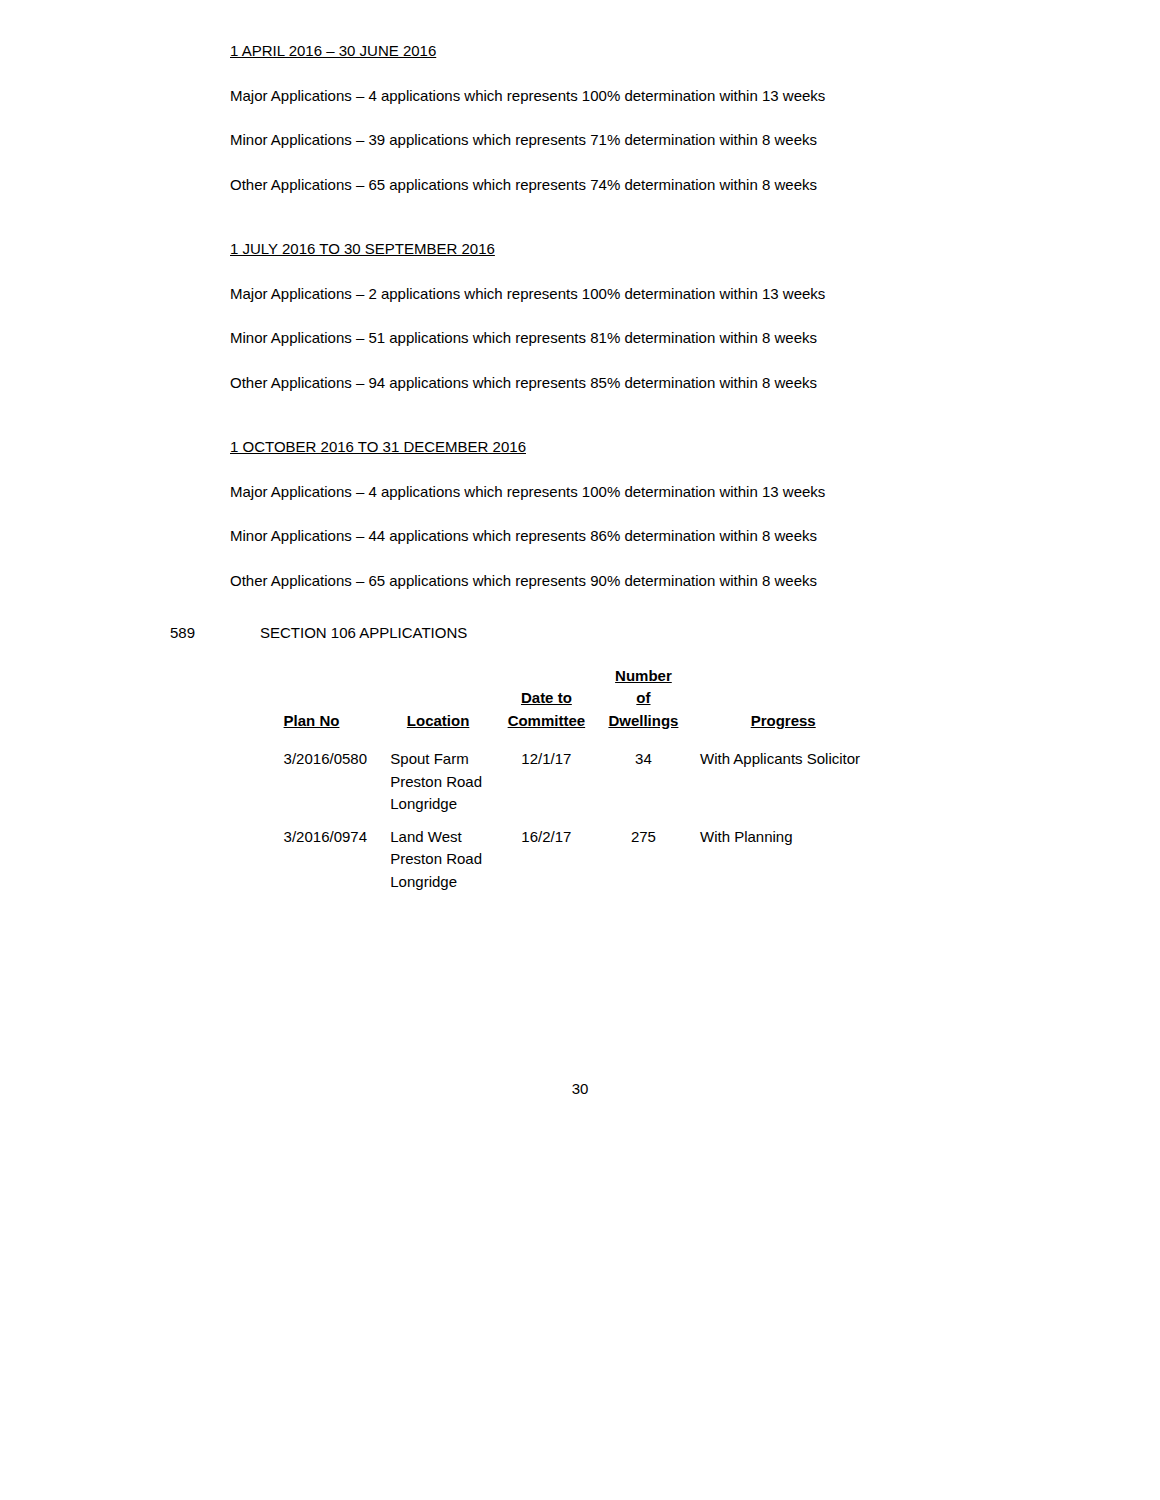1 APRIL 2016 – 30 JUNE 2016
Major Applications – 4 applications which represents 100% determination within 13 weeks
Minor Applications – 39 applications which represents 71% determination within 8 weeks
Other Applications – 65 applications which represents 74% determination within 8 weeks
1 JULY 2016 TO 30 SEPTEMBER 2016
Major Applications – 2 applications which represents 100% determination within 13 weeks
Minor Applications – 51 applications which represents 81% determination within 8 weeks
Other Applications – 94 applications which represents 85% determination within 8 weeks
1 OCTOBER 2016 TO 31 DECEMBER 2016
Major Applications – 4 applications which represents 100% determination within 13 weeks
Minor Applications – 44 applications which represents 86% determination within 8 weeks
Other Applications – 65 applications which represents 90% determination within 8 weeks
589
SECTION 106 APPLICATIONS
| Plan No | Location | Date to Committee | Number of Dwellings | Progress |
| --- | --- | --- | --- | --- |
| 3/2016/0580 | Spout Farm Preston Road Longridge | 12/1/17 | 34 | With Applicants Solicitor |
| 3/2016/0974 | Land West Preston Road Longridge | 16/2/17 | 275 | With Planning |
30